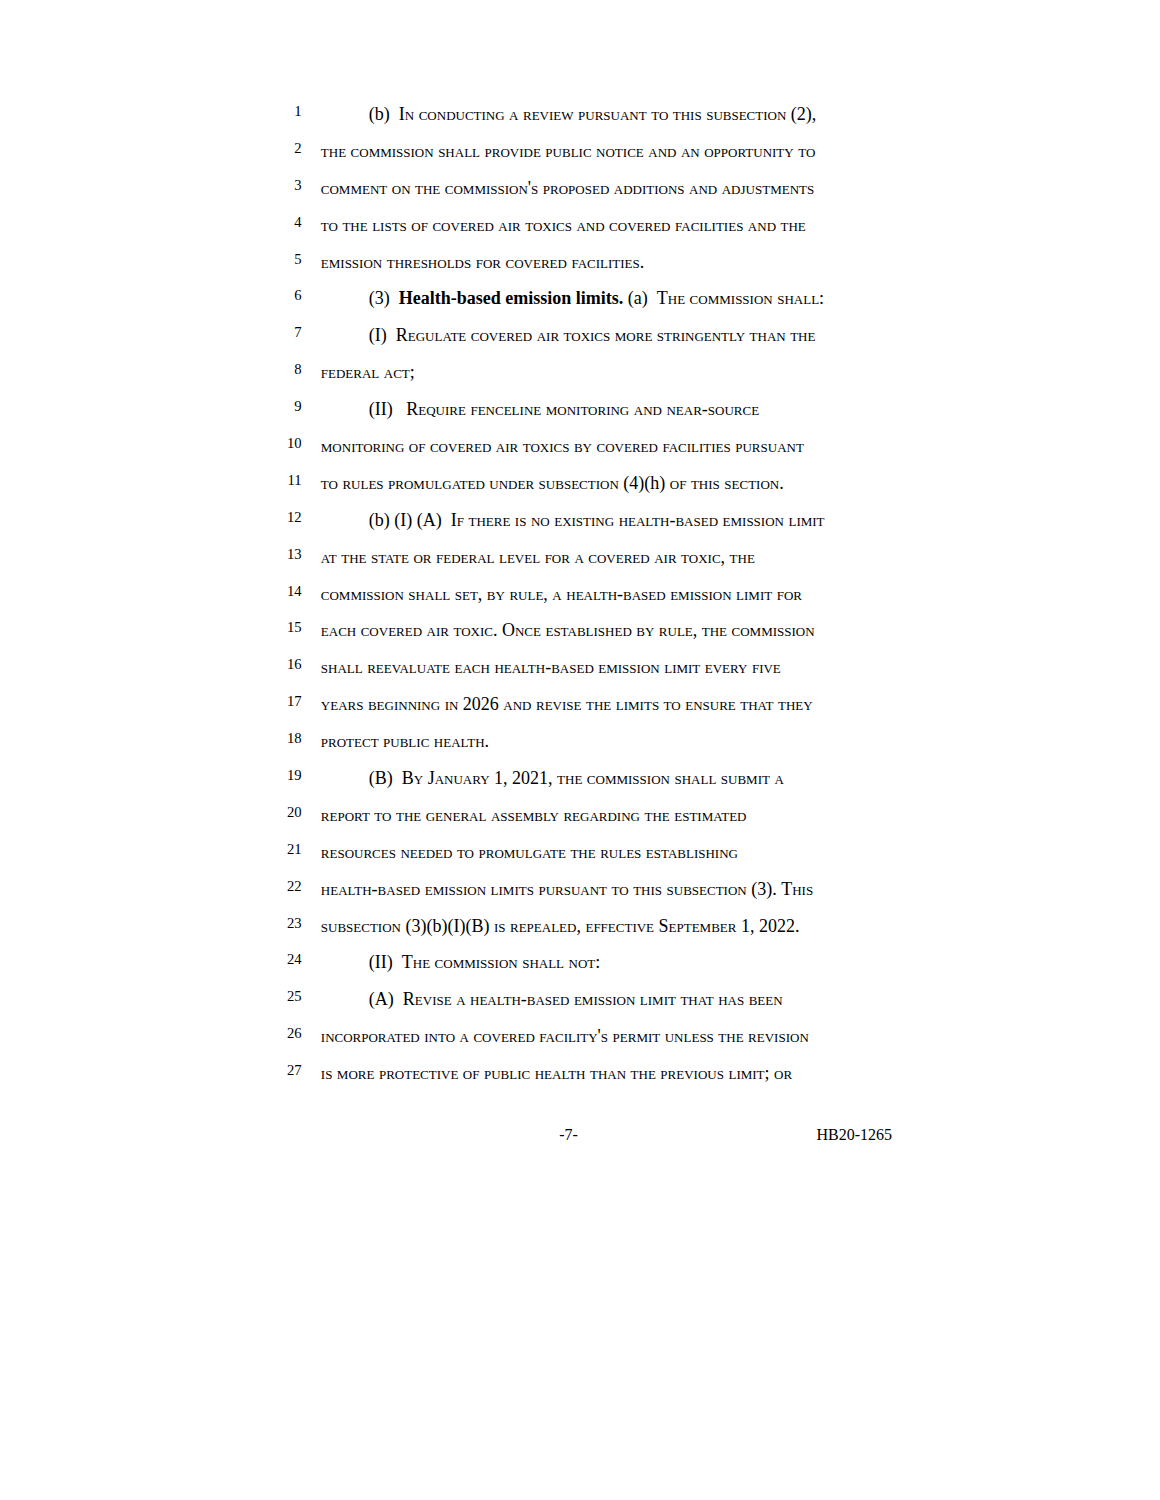(b) In conducting a review pursuant to this subsection (2),
the commission shall provide public notice and an opportunity to
comment on the commission's proposed additions and adjustments
to the lists of covered air toxics and covered facilities and the
emission thresholds for covered facilities.
(3) Health-based emission limits. (a) The commission shall:
(I) Regulate covered air toxics more stringently than the
federal act;
(II) Require fenceline monitoring and near-source
monitoring of covered air toxics by covered facilities pursuant
to rules promulgated under subsection (4)(h) of this section.
(b) (I) (A) If there is no existing health-based emission limit
at the state or federal level for a covered air toxic, the
commission shall set, by rule, a health-based emission limit for
each covered air toxic. Once established by rule, the commission
shall reevaluate each health-based emission limit every five
years beginning in 2026 and revise the limits to ensure that they
protect public health.
(B) By January 1, 2021, the commission shall submit a
report to the general assembly regarding the estimated
resources needed to promulgate the rules establishing
health-based emission limits pursuant to this subsection (3). This
subsection (3)(b)(I)(B) is repealed, effective September 1, 2022.
(II) The commission shall not:
(A) Revise a health-based emission limit that has been
incorporated into a covered facility's permit unless the revision
is more protective of public health than the previous limit; or
-7-
HB20-1265